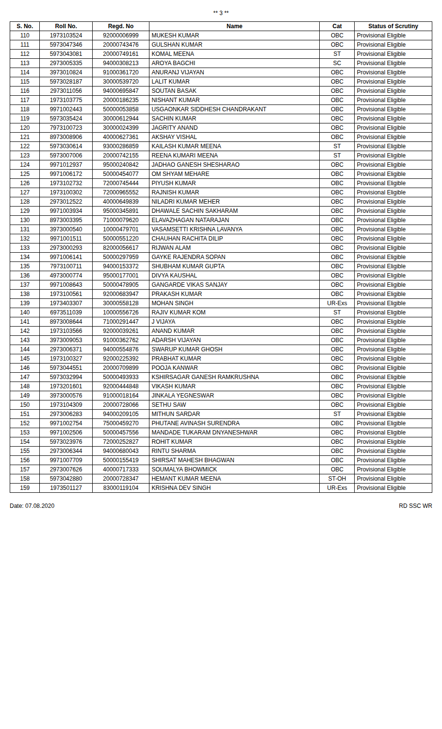** 3 **
| S. No. | Roll No. | Regd. No | Name | Cat | Status of Scrutiny |
| --- | --- | --- | --- | --- | --- |
| 110 | 1973103524 | 92000006999 | MUKESH KUMAR | OBC | Provisional Eligible |
| 111 | 5973047346 | 20000743476 | GULSHAN KUMAR | OBC | Provisional Eligible |
| 112 | 5973043081 | 20000749161 | KOMAL MEENA | ST | Provisional Eligible |
| 113 | 2973005335 | 94000308213 | AROYA BAGCHI | SC | Provisional Eligible |
| 114 | 3973010824 | 91000361720 | ANURANJ VIJAYAN | OBC | Provisional Eligible |
| 115 | 5973028187 | 30000539720 | LALIT KUMAR | OBC | Provisional Eligible |
| 116 | 2973011056 | 94000695847 | SOUTAN BASAK | OBC | Provisional Eligible |
| 117 | 1973103775 | 20000186235 | NISHANT KUMAR | OBC | Provisional Eligible |
| 118 | 9971002443 | 50000053858 | USGAONKAR SIDDHESH CHANDRAKANT | OBC | Provisional Eligible |
| 119 | 5973035424 | 30000612944 | SACHIN KUMAR | OBC | Provisional Eligible |
| 120 | 7973100723 | 30000024399 | JAGRITY ANAND | OBC | Provisional Eligible |
| 121 | 8973008906 | 40000627361 | AKSHAY VISHAL | OBC | Provisional Eligible |
| 122 | 5973030614 | 93000286859 | KAILASH KUMAR MEENA | ST | Provisional Eligible |
| 123 | 5973007006 | 20000742155 | REENA KUMARI MEENA | ST | Provisional Eligible |
| 124 | 9971012937 | 95000240842 | JADHAO GANESH SHESHARAO | OBC | Provisional Eligible |
| 125 | 9971006172 | 50000454077 | OM SHYAM MEHARE | OBC | Provisional Eligible |
| 126 | 1973102732 | 72000745444 | PIYUSH KUMAR | OBC | Provisional Eligible |
| 127 | 1973100302 | 72000965552 | RAJNISH KUMAR | OBC | Provisional Eligible |
| 128 | 2973012522 | 40000649839 | NILADRI KUMAR MEHER | OBC | Provisional Eligible |
| 129 | 9971003934 | 95000345891 | DHAWALE SACHIN SAKHARAM | OBC | Provisional Eligible |
| 130 | 8973003395 | 71000079620 | ELAVAZHAGAN NATARAJAN | OBC | Provisional Eligible |
| 131 | 3973000540 | 10000479701 | VASAMSETTI KRISHNA LAVANYA | OBC | Provisional Eligible |
| 132 | 9971001511 | 50000551220 | CHAUHAN RACHITA DILIP | OBC | Provisional Eligible |
| 133 | 2973000293 | 82000056617 | RIJWAN ALAM | OBC | Provisional Eligible |
| 134 | 9971006141 | 50000297959 | GAYKE RAJENDRA SOPAN | OBC | Provisional Eligible |
| 135 | 7973100711 | 94000153372 | SHUBHAM KUMAR GUPTA | OBC | Provisional Eligible |
| 136 | 4973000774 | 95000177001 | DIVYA KAUSHAL | OBC | Provisional Eligible |
| 137 | 9971008643 | 50000478905 | GANGARDE VIKAS SANJAY | OBC | Provisional Eligible |
| 138 | 1973100561 | 92000683947 | PRAKASH KUMAR | OBC | Provisional Eligible |
| 139 | 1973403307 | 30000558128 | MOHAN SINGH | UR-Exs | Provisional Eligible |
| 140 | 6973511039 | 10000556726 | RAJIV KUMAR KOM | ST | Provisional Eligible |
| 141 | 8973008644 | 71000291447 | J VIJAYA | OBC | Provisional Eligible |
| 142 | 1973103566 | 92000039261 | ANAND KUMAR | OBC | Provisional Eligible |
| 143 | 3973009053 | 91000362762 | ADARSH VIJAYAN | OBC | Provisional Eligible |
| 144 | 2973006371 | 94000554876 | SWARUP KUMAR GHOSH | OBC | Provisional Eligible |
| 145 | 1973100327 | 92000225392 | PRABHAT KUMAR | OBC | Provisional Eligible |
| 146 | 5973044551 | 20000709899 | POOJA KANWAR | OBC | Provisional Eligible |
| 147 | 5973032994 | 50000493933 | KSHIRSAGAR GANESH RAMKRUSHNA | OBC | Provisional Eligible |
| 148 | 1973201601 | 92000444848 | VIKASH KUMAR | OBC | Provisional Eligible |
| 149 | 3973000576 | 91000018164 | JINKALA YEGNESWAR | OBC | Provisional Eligible |
| 150 | 1973104309 | 20000728066 | SETHU SAW | OBC | Provisional Eligible |
| 151 | 2973006283 | 94000209105 | MITHUN SARDAR | ST | Provisional Eligible |
| 152 | 9971002754 | 75000459270 | PHUTANE AVINASH SURENDRA | OBC | Provisional Eligible |
| 153 | 9971002506 | 50000457556 | MANDADE TUKARAM DNYANESHWAR | OBC | Provisional Eligible |
| 154 | 5973023976 | 72000252827 | ROHIT KUMAR | OBC | Provisional Eligible |
| 155 | 2973006344 | 94000680043 | RINTU SHARMA | OBC | Provisional Eligible |
| 156 | 9971007709 | 50000155419 | SHIRSAT MAHESH BHAGWAN | OBC | Provisional Eligible |
| 157 | 2973007626 | 40000717333 | SOUMALYA BHOWMICK | OBC | Provisional Eligible |
| 158 | 5973042880 | 20000728347 | HEMANT KUMAR MEENA | ST-OH | Provisional Eligible |
| 159 | 1973501127 | 83000119104 | KRISHNA DEV SINGH | UR-Exs | Provisional Eligible |
Date: 07.08.2020
RD SSC WR